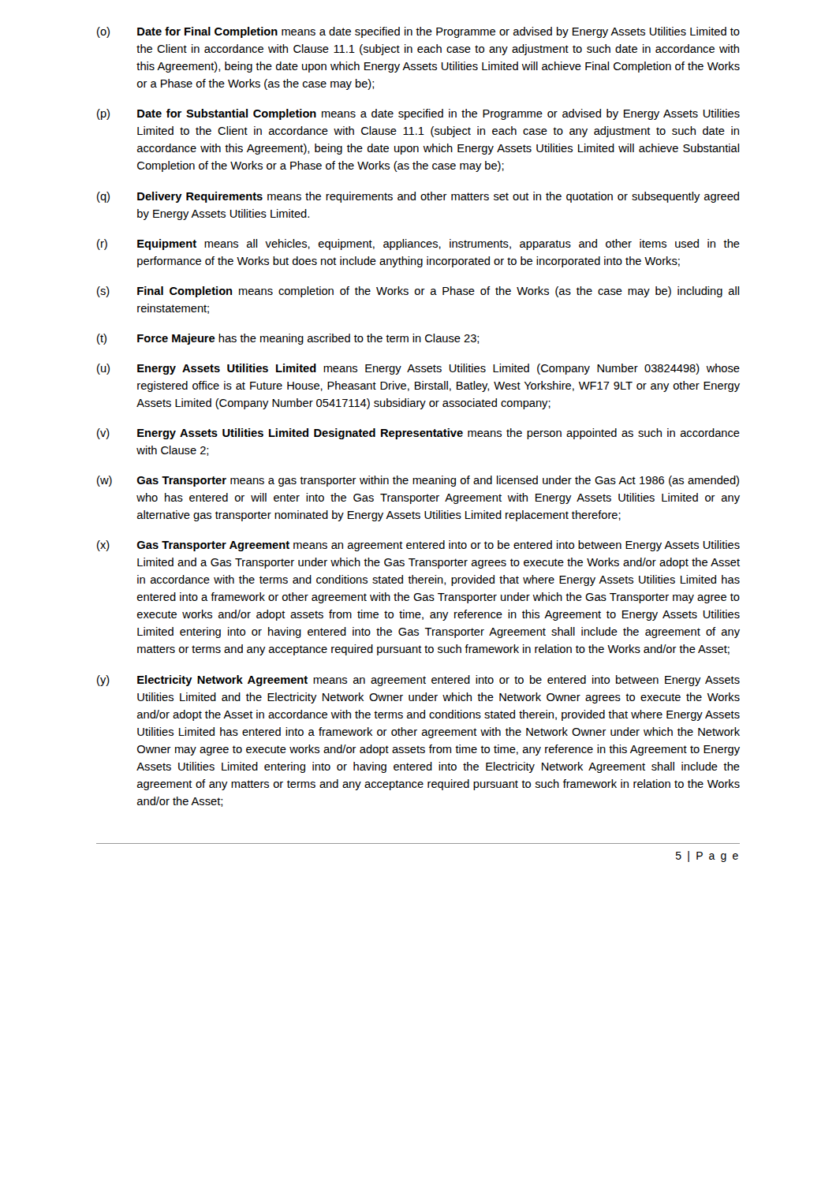(o) Date for Final Completion means a date specified in the Programme or advised by Energy Assets Utilities Limited to the Client in accordance with Clause 11.1 (subject in each case to any adjustment to such date in accordance with this Agreement), being the date upon which Energy Assets Utilities Limited will achieve Final Completion of the Works or a Phase of the Works (as the case may be);
(p) Date for Substantial Completion means a date specified in the Programme or advised by Energy Assets Utilities Limited to the Client in accordance with Clause 11.1 (subject in each case to any adjustment to such date in accordance with this Agreement), being the date upon which Energy Assets Utilities Limited will achieve Substantial Completion of the Works or a Phase of the Works (as the case may be);
(q) Delivery Requirements means the requirements and other matters set out in the quotation or subsequently agreed by Energy Assets Utilities Limited.
(r) Equipment means all vehicles, equipment, appliances, instruments, apparatus and other items used in the performance of the Works but does not include anything incorporated or to be incorporated into the Works;
(s) Final Completion means completion of the Works or a Phase of the Works (as the case may be) including all reinstatement;
(t) Force Majeure has the meaning ascribed to the term in Clause 23;
(u) Energy Assets Utilities Limited means Energy Assets Utilities Limited (Company Number 03824498) whose registered office is at Future House, Pheasant Drive, Birstall, Batley, West Yorkshire, WF17 9LT or any other Energy Assets Limited (Company Number 05417114) subsidiary or associated company;
(v) Energy Assets Utilities Limited Designated Representative means the person appointed as such in accordance with Clause 2;
(w) Gas Transporter means a gas transporter within the meaning of and licensed under the Gas Act 1986 (as amended) who has entered or will enter into the Gas Transporter Agreement with Energy Assets Utilities Limited or any alternative gas transporter nominated by Energy Assets Utilities Limited replacement therefore;
(x) Gas Transporter Agreement means an agreement entered into or to be entered into between Energy Assets Utilities Limited and a Gas Transporter under which the Gas Transporter agrees to execute the Works and/or adopt the Asset in accordance with the terms and conditions stated therein, provided that where Energy Assets Utilities Limited has entered into a framework or other agreement with the Gas Transporter under which the Gas Transporter may agree to execute works and/or adopt assets from time to time, any reference in this Agreement to Energy Assets Utilities Limited entering into or having entered into the Gas Transporter Agreement shall include the agreement of any matters or terms and any acceptance required pursuant to such framework in relation to the Works and/or the Asset;
(y) Electricity Network Agreement means an agreement entered into or to be entered into between Energy Assets Utilities Limited and the Electricity Network Owner under which the Network Owner agrees to execute the Works and/or adopt the Asset in accordance with the terms and conditions stated therein, provided that where Energy Assets Utilities Limited has entered into a framework or other agreement with the Network Owner under which the Network Owner may agree to execute works and/or adopt assets from time to time, any reference in this Agreement to Energy Assets Utilities Limited entering into or having entered into the Electricity Network Agreement shall include the agreement of any matters or terms and any acceptance required pursuant to such framework in relation to the Works and/or the Asset;
5 | P a g e